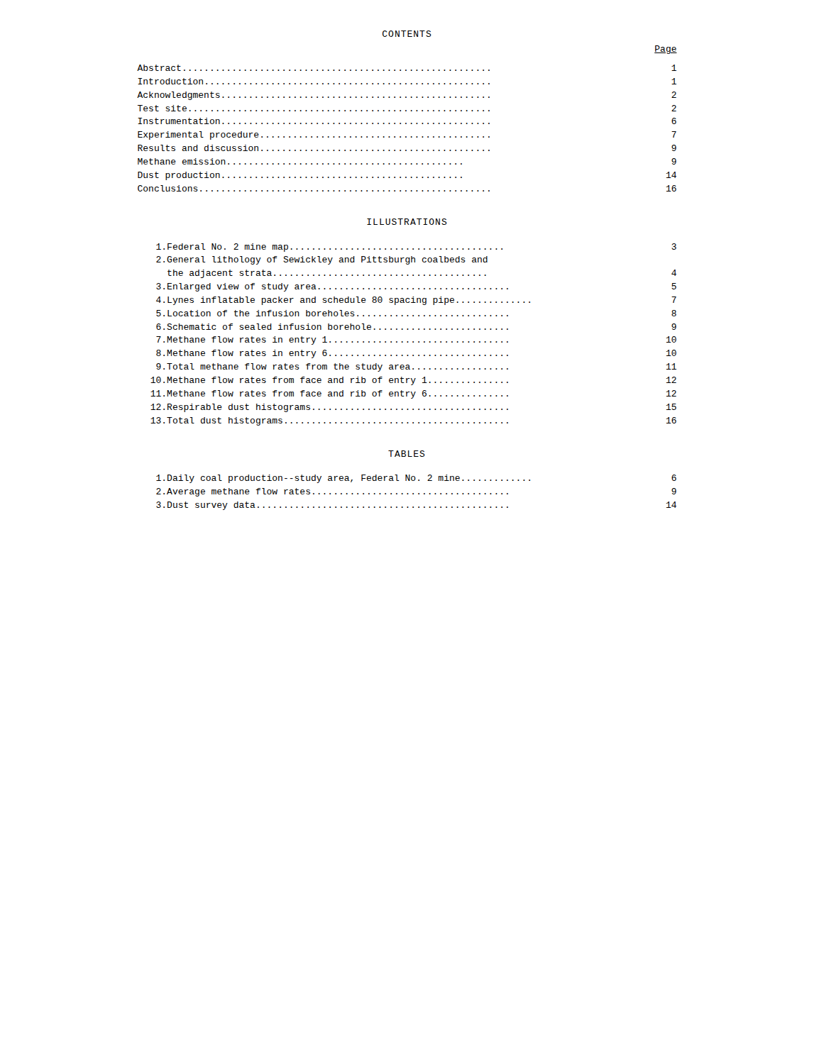CONTENTS
Page
| Abstract. ....................................................... | 1 |
| Introduction .................................................... | 1 |
| Acknowledgments ................................................. | 2 |
| Test site ....................................................... | 2 |
| Instrumentation ................................................. | 6 |
| Experimental procedure .......................................... | 7 |
| Results and discussion .......................................... | 9 |
| Methane emission ........................................... | 9 |
| Dust production ............................................ | 14 |
| Conclusions ..................................................... | 16 |
ILLUSTRATIONS
| 1. | Federal No. 2 mine map ....................................... | 3 |
| 2. | General lithology of Sewickley and Pittsburgh coalbeds and | |
| | the adjacent strata ....................................... | 4 |
| 3. | Enlarged view of study area ................................... | 5 |
| 4. | Lynes inflatable packer and schedule 80 spacing pipe .............. | 7 |
| 5. | Location of the infusion boreholes ............................ | 8 |
| 6. | Schematic of sealed infusion borehole ......................... | 9 |
| 7. | Methane flow rates in entry 1 ................................. | 10 |
| 8. | Methane flow rates in entry 6 ................................. | 10 |
| 9. | Total methane flow rates from the study area .................. | 11 |
| 10. | Methane flow rates from face and rib of entry 1 ............... | 12 |
| 11. | Methane flow rates from face and rib of entry 6 ............... | 12 |
| 12. | Respirable dust histograms .................................... | 15 |
| 13. | Total dust histograms ......................................... | 16 |
TABLES
| 1. | Daily coal production--study area, Federal No. 2 mine ............. | 6 |
| 2. | Average methane flow rates .................................... | 9 |
| 3. | Dust survey data .............................................. | 14 |